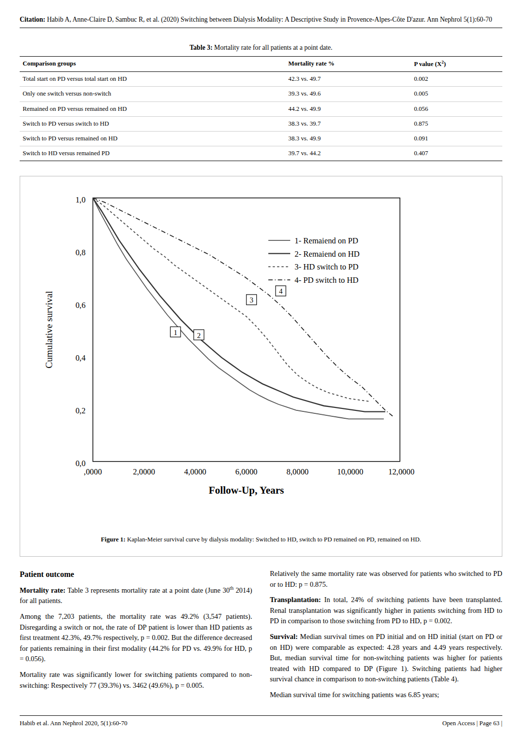Citation: Habib A, Anne-Claire D, Sambuc R, et al. (2020) Switching between Dialysis Modality: A Descriptive Study in Provence-Alpes-Côte D'azur. Ann Nephrol 5(1):60-70
Table 3: Mortality rate for all patients at a point date.
| Comparison groups | Mortality rate % | P value (X 2 ) |
| --- | --- | --- |
| Total start on PD versus total start on HD | 42.3 vs. 49.7 | 0.002 |
| Only one switch versus non-switch | 39.3 vs. 49.6 | 0.005 |
| Remained on PD versus remained on HD | 44.2 vs. 49.9 | 0.056 |
| Switch to PD versus switch to HD | 38.3 vs. 39.7 | 0.875 |
| Switch to PD versus remained on HD | 38.3 vs. 49.9 | 0.091 |
| Switch to HD versus remained PD | 39.7 vs. 44.2 | 0.407 |
1,0 0,8 0,6 0,4 0,2 0,0 Cumulative survival ,0000 2,0000 4,0000 6,0000 8,0000 10,0000 12,0000 Follow-Up, Years 1 2 3 4 1- Remaiend on PD 2- Remaiend on HD 3- HD switch to PD 4- PD switch to HD
Figure 1: Kaplan-Meier survival curve by dialysis modality: Switched to HD, switch to PD remained on PD, remained on HD.
Patient outcome
Mortality rate: Table 3 represents mortality rate at a point date (June 30th 2014) for all patients.
Among the 7,203 patients, the mortality rate was 49.2% (3,547 patients). Disregarding a switch or not, the rate of DP patient is lower than HD patients as first treatment 42.3%, 49.7% respectively, p = 0.002. But the difference decreased for patients remaining in their first modality (44.2% for PD vs. 49.9% for HD, p = 0.056).
Mortality rate was significantly lower for switching patients compared to non-switching: Respectively 77 (39.3%) vs. 3462 (49.6%), p = 0.005.
Relatively the same mortality rate was observed for patients who switched to PD or to HD: p = 0.875.
Transplantation: In total, 24% of switching patients have been transplanted. Renal transplantation was significantly higher in patients switching from HD to PD in comparison to those switching from PD to HD, p = 0.002.
Survival: Median survival times on PD initial and on HD initial (start on PD or on HD) were comparable as expected: 4.28 years and 4.49 years respectively. But, median survival time for non-switching patients was higher for patients treated with HD compared to DP (Figure 1). Switching patients had higher survival chance in comparison to non-switching patients (Table 4).
Median survival time for switching patients was 6.85 years;
Habib et al. Ann Nephrol 2020, 5(1):60-70
Open Access | Page 63 |